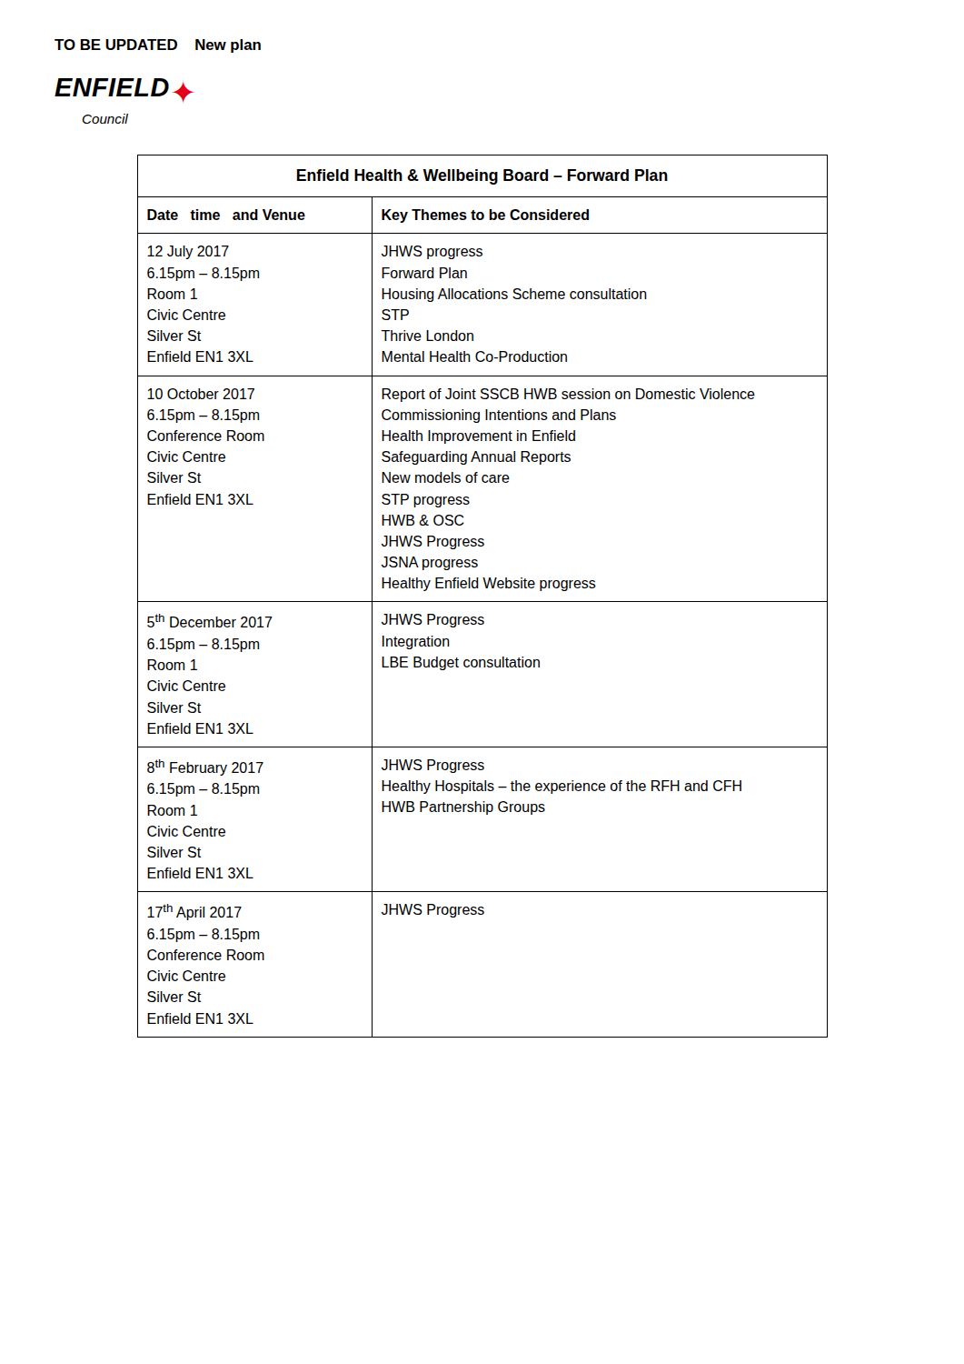TO BE UPDATED New plan
ENFIELD✦
Council
Enfield Health & Wellbeing Board – Forward Plan
| Date time and Venue | Key Themes to be Considered |
| --- | --- |
| 12 July 2017 6.15pm – 8.15pm Room 1 Civic Centre Silver St Enfield EN1 3XL | JHWS progress Forward Plan Housing Allocations Scheme consultation STP Thrive London Mental Health Co-Production |
| 10 October 2017 6.15pm – 8.15pm Conference Room Civic Centre Silver St Enfield EN1 3XL | Report of Joint SSCB HWB session on Domestic Violence Commissioning Intentions and Plans Health Improvement in Enfield Safeguarding Annual Reports New models of care STP progress HWB & OSC JHWS Progress JSNA progress Healthy Enfield Website progress |
| 5 th December 2017 6.15pm – 8.15pm Room 1 Civic Centre Silver St Enfield EN1 3XL | JHWS Progress Integration LBE Budget consultation |
| 8 th February 2017 6.15pm – 8.15pm Room 1 Civic Centre Silver St Enfield EN1 3XL | JHWS Progress Healthy Hospitals – the experience of the RFH and CFH HWB Partnership Groups |
| 17 th April 2017 6.15pm – 8.15pm Conference Room Civic Centre Silver St Enfield EN1 3XL | JHWS Progress |